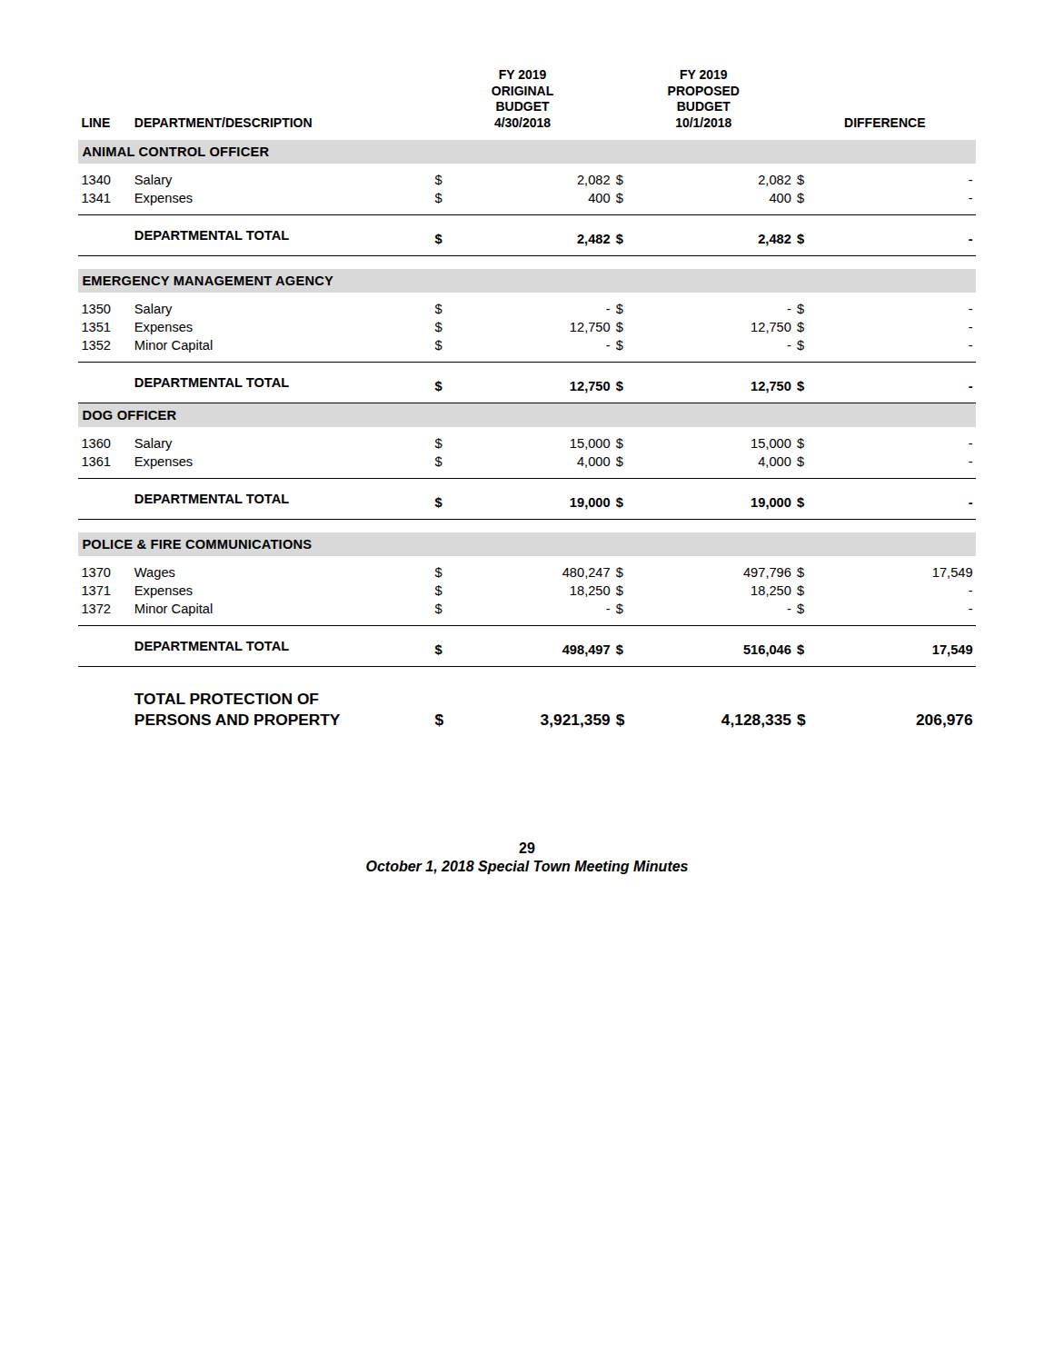| LINE | DEPARTMENT/DESCRIPTION | FY 2019 ORIGINAL BUDGET 4/30/2018 | FY 2019 PROPOSED BUDGET 10/1/2018 | DIFFERENCE |
| --- | --- | --- | --- | --- |
| ANIMAL CONTROL OFFICER |
| 1340 | Salary | $ | 2,082 | $ | 2,082 | $ | - |
| 1341 | Expenses | $ | 400 | $ | 400 | $ | - |
| | DEPARTMENTAL TOTAL | $ | 2,482 | $ | 2,482 | $ | - |
| EMERGENCY MANAGEMENT AGENCY |
| 1350 | Salary | $ | - | $ | - | $ | - |
| 1351 | Expenses | $ | 12,750 | $ | 12,750 | $ | - |
| 1352 | Minor Capital | $ | - | $ | - | $ | - |
| | DEPARTMENTAL TOTAL | $ | 12,750 | $ | 12,750 | $ | - |
| DOG OFFICER |
| 1360 | Salary | $ | 15,000 | $ | 15,000 | $ | - |
| 1361 | Expenses | $ | 4,000 | $ | 4,000 | $ | - |
| | DEPARTMENTAL TOTAL | $ | 19,000 | $ | 19,000 | $ | - |
| POLICE & FIRE COMMUNICATIONS |
| 1370 | Wages | $ | 480,247 | $ | 497,796 | $ | 17,549 |
| 1371 | Expenses | $ | 18,250 | $ | 18,250 | $ | - |
| 1372 | Minor Capital | $ | - | $ | - | $ | - |
| | DEPARTMENTAL TOTAL | $ | 498,497 | $ | 516,046 | $ | 17,549 |
| | TOTAL PROTECTION OF PERSONS AND PROPERTY | $ | 3,921,359 | $ | 4,128,335 | $ | 206,976 |
29 October 1, 2018 Special Town Meeting Minutes